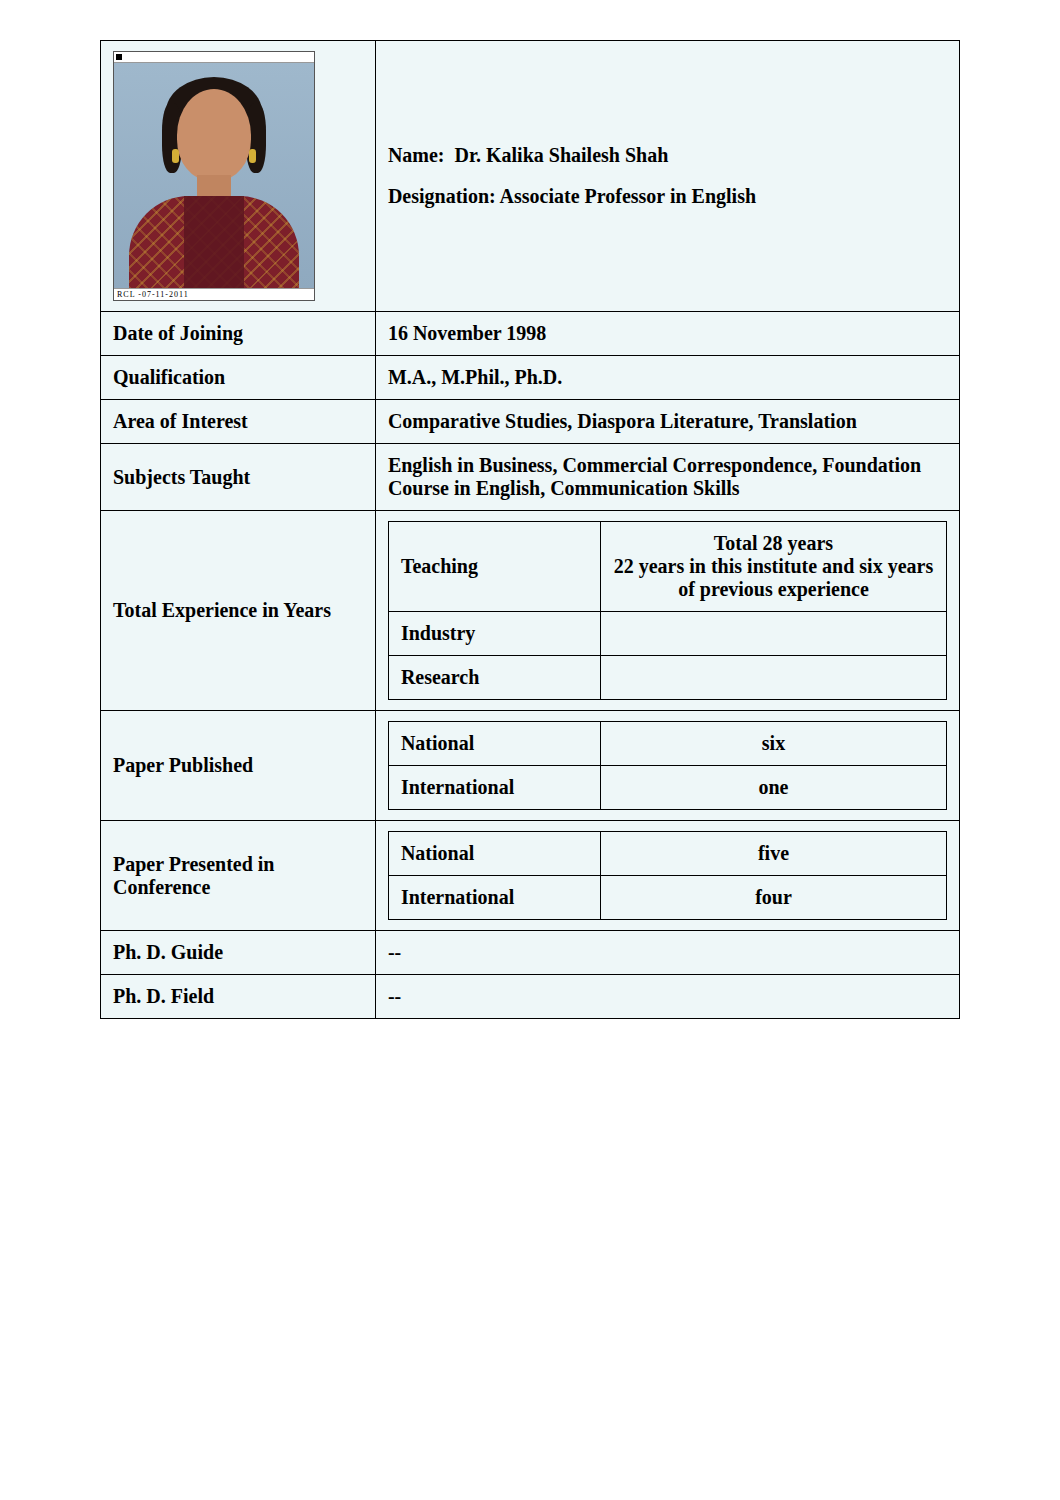| RCL -07-11-2011 | Name: Dr. Kalika Shailesh Shah Designation: Associate Professor in English |
| Date of Joining | 16 November 1998 |
| Qualification | M.A., M.Phil., Ph.D. |
| Area of Interest | Comparative Studies, Diaspora Literature, Translation |
| Subjects Taught | English in Business, Commercial Correspondence, Foundation Course in English, Communication Skills |
| Total Experience in Years | / Teaching / Total 28 years 22 years in this institute and six years of previous experience / / Industry / / / Research / / |
| Paper Published | / National / six / / International / one / |
| Paper Presented in Conference | / National / five / / International / four / |
| Ph. D. Guide | -- |
| Ph. D. Field | -- |